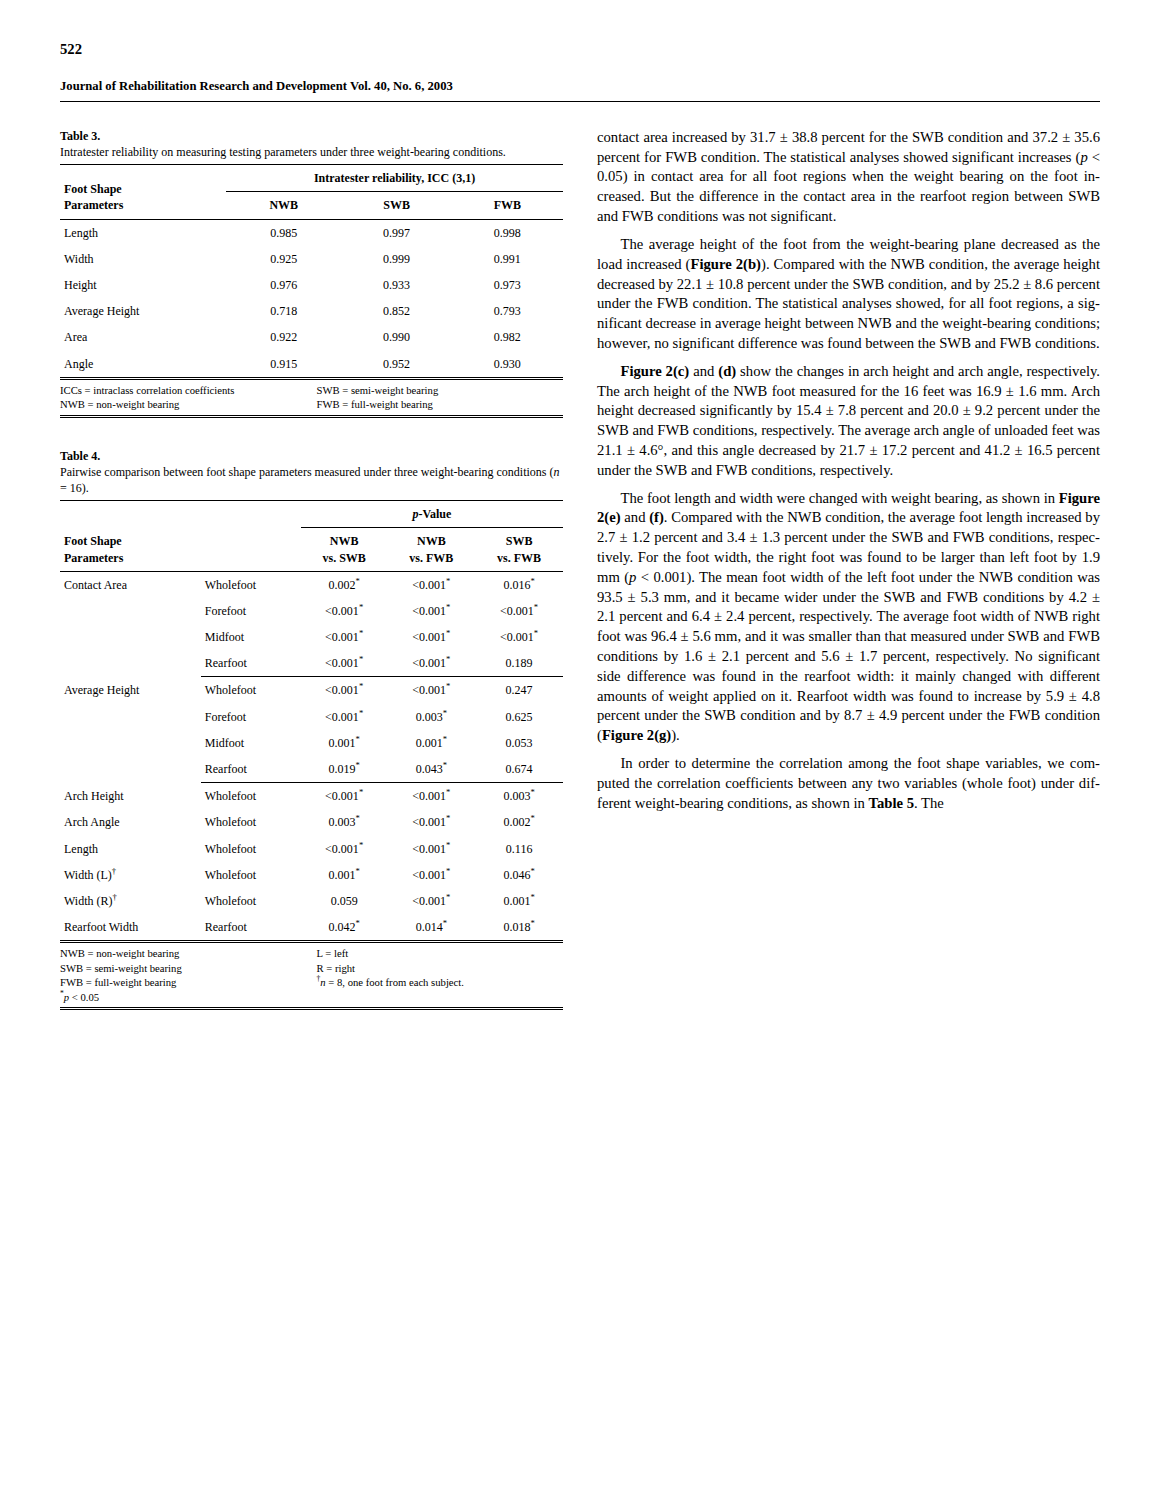522
Journal of Rehabilitation Research and Development Vol. 40, No. 6, 2003
Table 3. Intratester reliability on measuring testing parameters under three weight-bearing conditions.
| Foot Shape Parameters | Intratester reliability, ICC (3,1) |
| --- | --- |
| NWB | SWB | FWB |
| Length | 0.985 | 0.997 | 0.998 |
| Width | 0.925 | 0.999 | 0.991 |
| Height | 0.976 | 0.933 | 0.973 |
| Average Height | 0.718 | 0.852 | 0.793 |
| Area | 0.922 | 0.990 | 0.982 |
| Angle | 0.915 | 0.952 | 0.930 |
ICCs = intraclass correlation coefficients
NWB = non-weight bearing
SWB = semi-weight bearing
FWB = full-weight bearing
Table 4. Pairwise comparison between foot shape parameters measured under three weight-bearing conditions (n = 16).
| Foot Shape Parameters | p -Value |
| --- | --- |
| NWB vs. SWB | NWB vs. FWB | SWB vs. FWB |
| Contact Area | Wholefoot | 0.002 * | <0.001 * | 0.016 * |
| | Forefoot | <0.001 * | <0.001 * | <0.001 * |
| | Midfoot | <0.001 * | <0.001 * | <0.001 * |
| | Rearfoot | <0.001 * | <0.001 * | 0.189 |
| Average Height | Wholefoot | <0.001 * | <0.001 * | 0.247 |
| | Forefoot | <0.001 * | 0.003 * | 0.625 |
| | Midfoot | 0.001 * | 0.001 * | 0.053 |
| | Rearfoot | 0.019 * | 0.043 * | 0.674 |
| Arch Height | Wholefoot | <0.001 * | <0.001 * | 0.003 * |
| Arch Angle | Wholefoot | 0.003 * | <0.001 * | 0.002 * |
| Length | Wholefoot | <0.001 * | <0.001 * | 0.116 |
| Width (L) † | Wholefoot | 0.001 * | <0.001 * | 0.046 * |
| Width (R) † | Wholefoot | 0.059 | <0.001 * | 0.001 * |
| Rearfoot Width | Rearfoot | 0.042 * | 0.014 * | 0.018 * |
NWB = non-weight bearing
SWB = semi-weight bearing
FWB = full-weight bearing
*p < 0.05
L = left
R = right
†n = 8, one foot from each subject.
contact area increased by 31.7 ± 38.8 percent for the SWB condition and 37.2 ± 35.6 percent for FWB condition. The statistical analyses showed significant increases (p < 0.05) in contact area for all foot regions when the weight bearing on the foot increased. But the difference in the contact area in the rearfoot region between SWB and FWB conditions was not significant.
The average height of the foot from the weight-bearing plane decreased as the load increased (Figure 2(b)). Compared with the NWB condition, the average height decreased by 22.1 ± 10.8 percent under the SWB condition, and by 25.2 ± 8.6 percent under the FWB condition. The statistical analyses showed, for all foot regions, a significant decrease in average height between NWB and the weight-bearing conditions; however, no significant difference was found between the SWB and FWB conditions.
Figure 2(c) and (d) show the changes in arch height and arch angle, respectively. The arch height of the NWB foot measured for the 16 feet was 16.9 ± 1.6 mm. Arch height decreased significantly by 15.4 ± 7.8 percent and 20.0 ± 9.2 percent under the SWB and FWB conditions, respectively. The average arch angle of unloaded feet was 21.1 ± 4.6°, and this angle decreased by 21.7 ± 17.2 percent and 41.2 ± 16.5 percent under the SWB and FWB conditions, respectively.
The foot length and width were changed with weight bearing, as shown in Figure 2(e) and (f). Compared with the NWB condition, the average foot length increased by 2.7 ± 1.2 percent and 3.4 ± 1.3 percent under the SWB and FWB conditions, respectively. For the foot width, the right foot was found to be larger than left foot by 1.9 mm (p < 0.001). The mean foot width of the left foot under the NWB condition was 93.5 ± 5.3 mm, and it became wider under the SWB and FWB conditions by 4.2 ± 2.1 percent and 6.4 ± 2.4 percent, respectively. The average foot width of NWB right foot was 96.4 ± 5.6 mm, and it was smaller than that measured under SWB and FWB conditions by 1.6 ± 2.1 percent and 5.6 ± 1.7 percent, respectively. No significant side difference was found in the rearfoot width: it mainly changed with different amounts of weight applied on it. Rearfoot width was found to increase by 5.9 ± 4.8 percent under the SWB condition and by 8.7 ± 4.9 percent under the FWB condition (Figure 2(g)).
In order to determine the correlation among the foot shape variables, we computed the correlation coefficients between any two variables (whole foot) under different weight-bearing conditions, as shown in Table 5. The